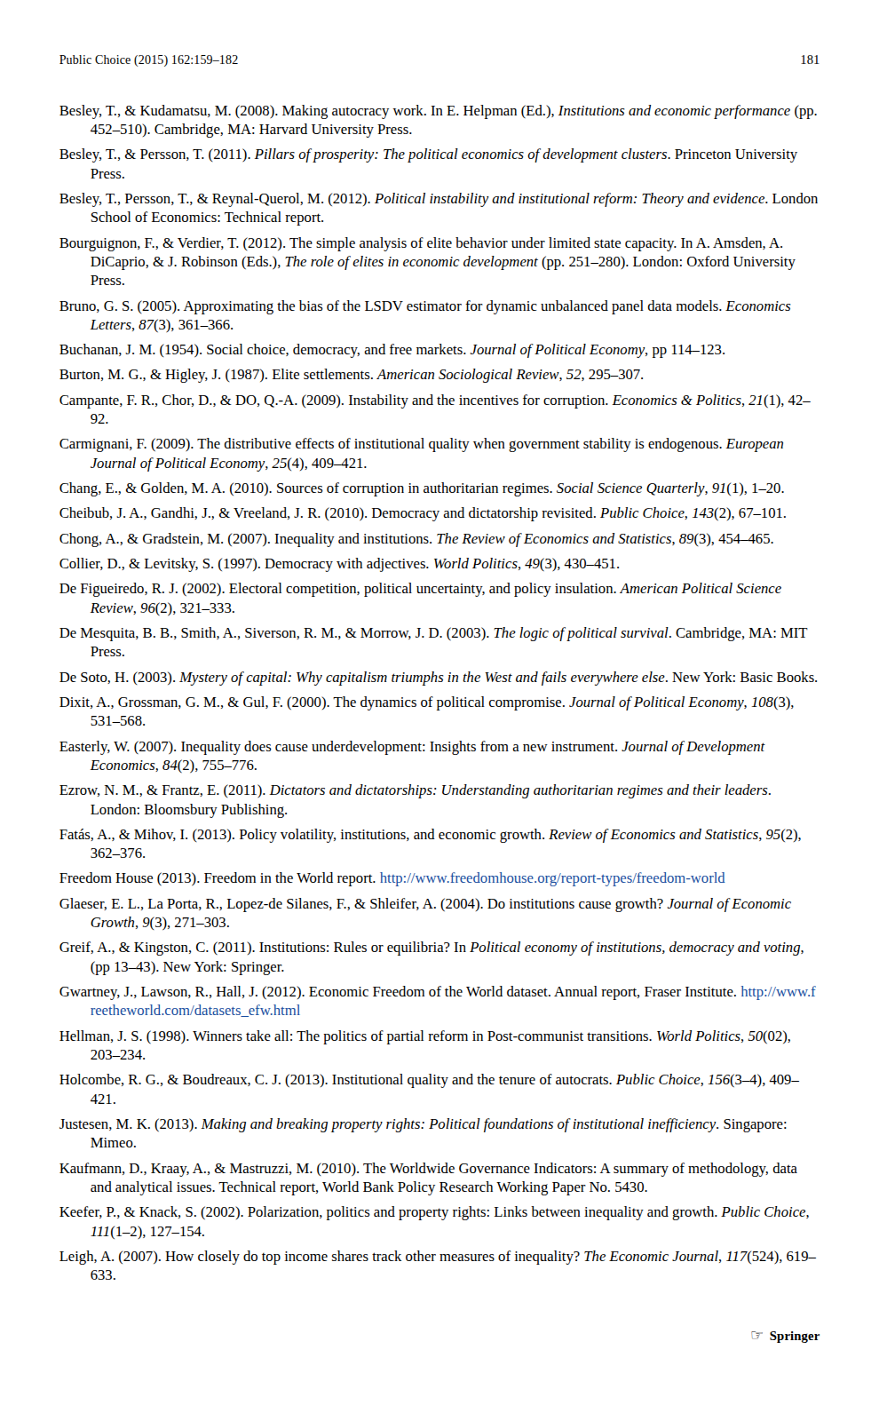Public Choice (2015) 162:159–182 181
Besley, T., & Kudamatsu, M. (2008). Making autocracy work. In E. Helpman (Ed.), Institutions and economic performance (pp. 452–510). Cambridge, MA: Harvard University Press.
Besley, T., & Persson, T. (2011). Pillars of prosperity: The political economics of development clusters. Princeton University Press.
Besley, T., Persson, T., & Reynal-Querol, M. (2012). Political instability and institutional reform: Theory and evidence. London School of Economics: Technical report.
Bourguignon, F., & Verdier, T. (2012). The simple analysis of elite behavior under limited state capacity. In A. Amsden, A. DiCaprio, & J. Robinson (Eds.), The role of elites in economic development (pp. 251–280). London: Oxford University Press.
Bruno, G. S. (2005). Approximating the bias of the LSDV estimator for dynamic unbalanced panel data models. Economics Letters, 87(3), 361–366.
Buchanan, J. M. (1954). Social choice, democracy, and free markets. Journal of Political Economy, pp 114–123.
Burton, M. G., & Higley, J. (1987). Elite settlements. American Sociological Review, 52, 295–307.
Campante, F. R., Chor, D., & DO, Q.-A. (2009). Instability and the incentives for corruption. Economics & Politics, 21(1), 42–92.
Carmignani, F. (2009). The distributive effects of institutional quality when government stability is endogenous. European Journal of Political Economy, 25(4), 409–421.
Chang, E., & Golden, M. A. (2010). Sources of corruption in authoritarian regimes. Social Science Quarterly, 91(1), 1–20.
Cheibub, J. A., Gandhi, J., & Vreeland, J. R. (2010). Democracy and dictatorship revisited. Public Choice, 143(2), 67–101.
Chong, A., & Gradstein, M. (2007). Inequality and institutions. The Review of Economics and Statistics, 89(3), 454–465.
Collier, D., & Levitsky, S. (1997). Democracy with adjectives. World Politics, 49(3), 430–451.
De Figueiredo, R. J. (2002). Electoral competition, political uncertainty, and policy insulation. American Political Science Review, 96(2), 321–333.
De Mesquita, B. B., Smith, A., Siverson, R. M., & Morrow, J. D. (2003). The logic of political survival. Cambridge, MA: MIT Press.
De Soto, H. (2003). Mystery of capital: Why capitalism triumphs in the West and fails everywhere else. New York: Basic Books.
Dixit, A., Grossman, G. M., & Gul, F. (2000). The dynamics of political compromise. Journal of Political Economy, 108(3), 531–568.
Easterly, W. (2007). Inequality does cause underdevelopment: Insights from a new instrument. Journal of Development Economics, 84(2), 755–776.
Ezrow, N. M., & Frantz, E. (2011). Dictators and dictatorships: Understanding authoritarian regimes and their leaders. London: Bloomsbury Publishing.
Fatás, A., & Mihov, I. (2013). Policy volatility, institutions, and economic growth. Review of Economics and Statistics, 95(2), 362–376.
Freedom House (2013). Freedom in the World report. http://www.freedomhouse.org/report-types/freedom-world
Glaeser, E. L., La Porta, R., Lopez-de Silanes, F., & Shleifer, A. (2004). Do institutions cause growth? Journal of Economic Growth, 9(3), 271–303.
Greif, A., & Kingston, C. (2011). Institutions: Rules or equilibria? In Political economy of institutions, democracy and voting, (pp 13–43). New York: Springer.
Gwartney, J., Lawson, R., Hall, J. (2012). Economic Freedom of the World dataset. Annual report, Fraser Institute. http://www.freetheworld.com/datasets_efw.html
Hellman, J. S. (1998). Winners take all: The politics of partial reform in Post-communist transitions. World Politics, 50(02), 203–234.
Holcombe, R. G., & Boudreaux, C. J. (2013). Institutional quality and the tenure of autocrats. Public Choice, 156(3–4), 409–421.
Justesen, M. K. (2013). Making and breaking property rights: Political foundations of institutional inefficiency. Singapore: Mimeo.
Kaufmann, D., Kraay, A., & Mastruzzi, M. (2010). The Worldwide Governance Indicators: A summary of methodology, data and analytical issues. Technical report, World Bank Policy Research Working Paper No. 5430.
Keefer, P., & Knack, S. (2002). Polarization, politics and property rights: Links between inequality and growth. Public Choice, 111(1–2), 127–154.
Leigh, A. (2007). How closely do top income shares track other measures of inequality? The Economic Journal, 117(524), 619–633.
☞ Springer